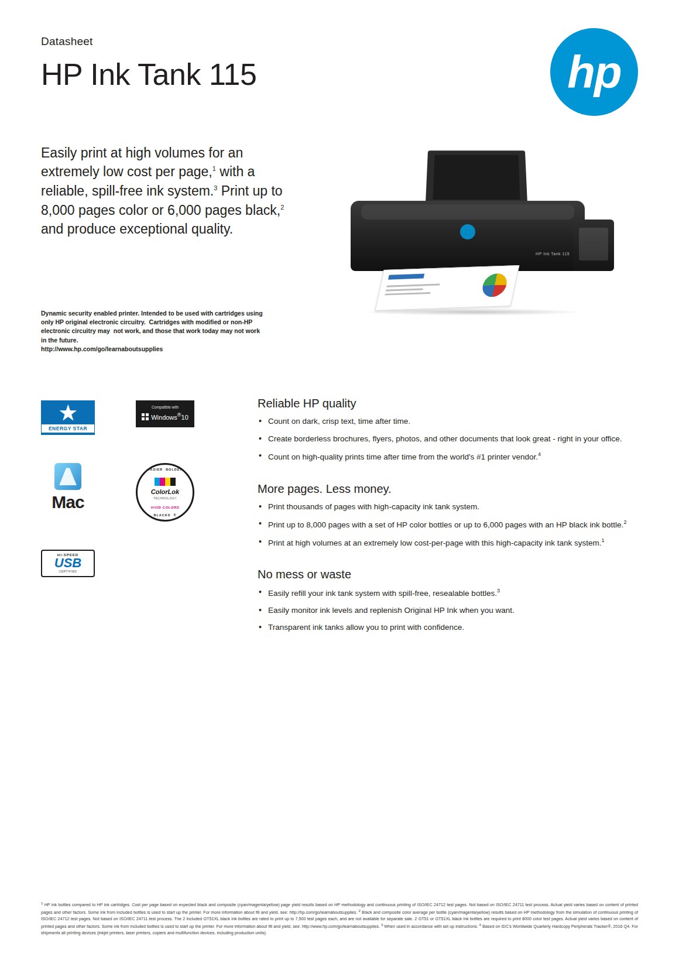hp
Datasheet
HP Ink Tank 115
Easily print at high volumes for an extremely low cost per page,1 with a reliable, spill-free ink system.3 Print up to 8,000 pages color or 6,000 pages black,2 and produce exceptional quality.
Dynamic security enabled printer. Intended to be used with cartridges using only HP original electronic circuitry. Cartridges with modified or non-HP electronic circuitry may not work, and those that work today may not work in the future.
http://www.hp.com/go/learnaboutsupplies
HP Ink Tank 115
★ ENERGY STAR
Compatible with Windows®10
Mac
EASIER BOLDER
ColorLok
TECHNOLOGY
VIVID COLORS
BLACKS ®
HI-SPEED
USB
CERTIFIED
Reliable HP quality
Count on dark, crisp text, time after time.
Create borderless brochures, flyers, photos, and other documents that look great - right in your office.
Count on high-quality prints time after time from the world's #1 printer vendor.4
More pages. Less money.
Print thousands of pages with high-capacity ink tank system.
Print up to 8,000 pages with a set of HP color bottles or up to 6,000 pages with an HP black ink bottle.2
Print at high volumes at an extremely low cost-per-page with this high-capacity ink tank system.1
No mess or waste
Easily refill your ink tank system with spill-free, resealable bottles.3
Easily monitor ink levels and replenish Original HP Ink when you want.
Transparent ink tanks allow you to print with confidence.
1 HP ink bottles compared to HP ink cartridges. Cost per page based on expected black and composite (cyan/magenta/yellow) page yield results based on HP methodology and continuous printing of ISO/IEC 24712 test pages. Not based on ISO/IEC 24711 test process. Actual yield varies based on content of printed pages and other factors. Some ink from included bottles is used to start up the printer. For more information about fill and yield, see: http://hp.com/go/learnaboutsupplies. 2 Black and composite color average per bottle (cyan/magenta/yellow) results based on HP methodology from the simulation of continuous printing of ISO/IEC 24712 test pages. Not based on ISO/IEC 24711 test process. The 2 included GT51XL black ink bottles are rated to print up to 7,500 test pages each, and are not available for separate sale. 2 GT51 or GT51XL black ink bottles are required to print 8000 color test pages. Actual yield varies based on content of printed pages and other factors. Some ink from included bottles is used to start up the printer. For more information about fill and yield, see: http://www.hp.com/go/learnaboutsupplies. 3 When used in accordance with set up instructions. 4 Based on IDC's Worldwide Quarterly Hardcopy Peripherals Tracker®, 2016 Q4. For shipments all printing devices (inkjet printers, laser printers, copiers and multifunction devices, including production units).